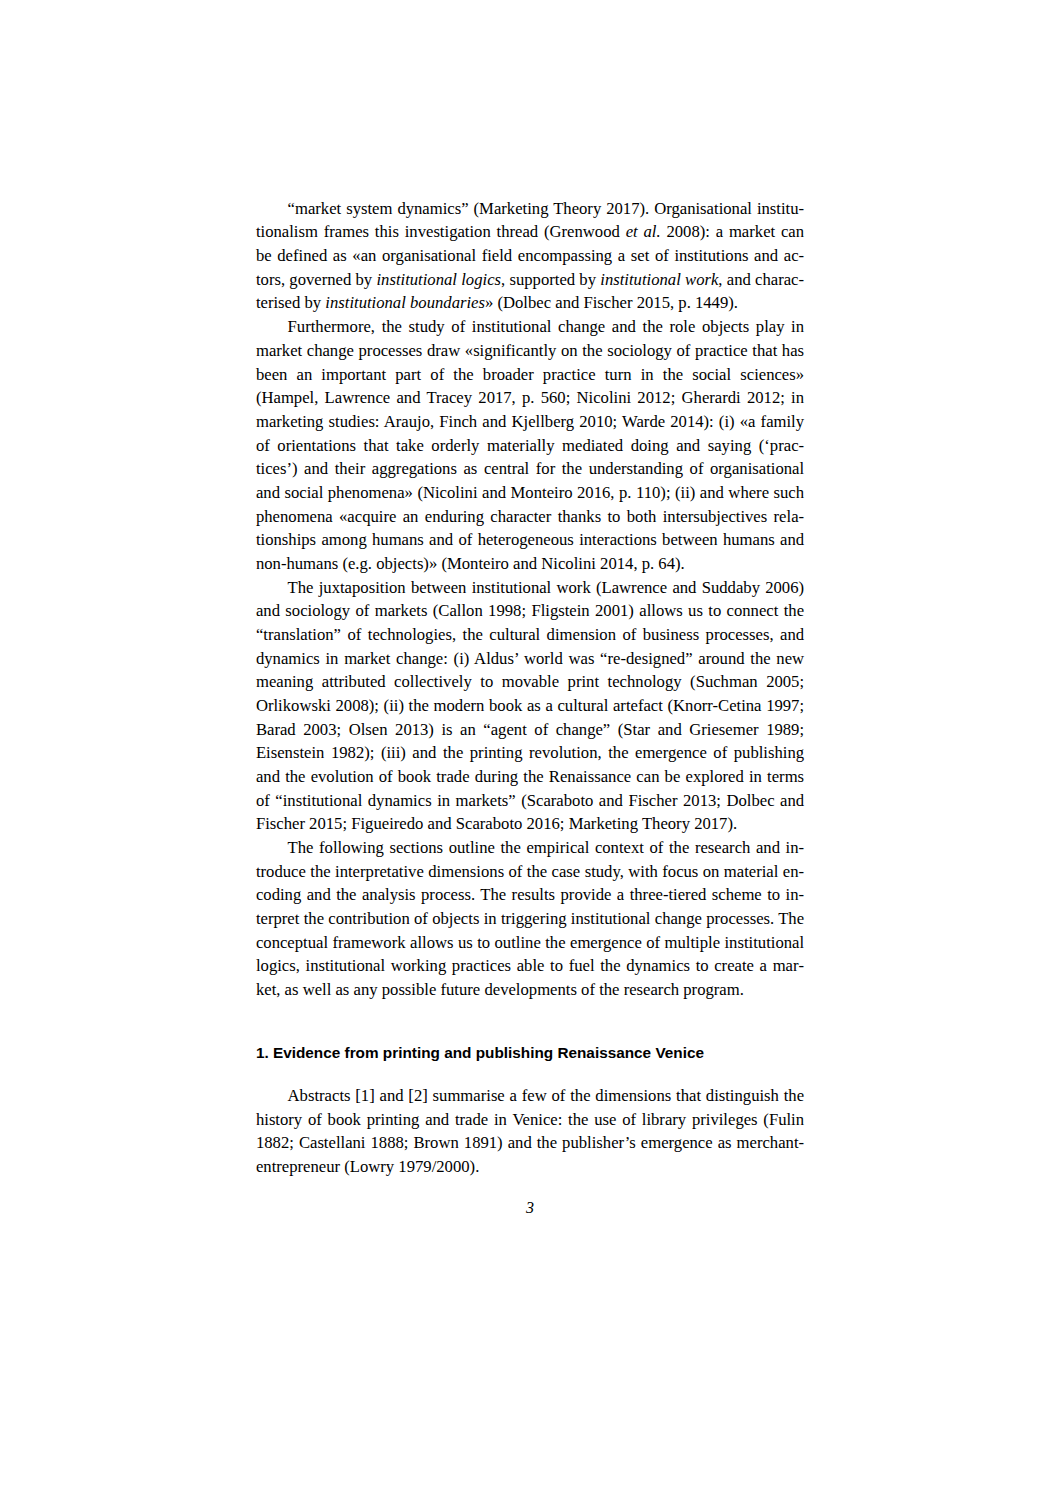“market system dynamics” (Marketing Theory 2017). Organisational institutionalism frames this investigation thread (Grenwood et al. 2008): a market can be defined as «an organisational field encompassing a set of institutions and actors, governed by institutional logics, supported by institutional work, and characterised by institutional boundaries» (Dolbec and Fischer 2015, p. 1449).
Furthermore, the study of institutional change and the role objects play in market change processes draw «significantly on the sociology of practice that has been an important part of the broader practice turn in the social sciences» (Hampel, Lawrence and Tracey 2017, p. 560; Nicolini 2012; Gherardi 2012; in marketing studies: Araujo, Finch and Kjellberg 2010; Warde 2014): (i) «a family of orientations that take orderly materially mediated doing and saying (‘practices’) and their aggregations as central for the understanding of organisational and social phenomena» (Nicolini and Monteiro 2016, p. 110); (ii) and where such phenomena «acquire an enduring character thanks to both intersubjectives relationships among humans and of heterogeneous interactions between humans and non-humans (e.g. objects)» (Monteiro and Nicolini 2014, p. 64).
The juxtaposition between institutional work (Lawrence and Suddaby 2006) and sociology of markets (Callon 1998; Fligstein 2001) allows us to connect the “translation” of technologies, the cultural dimension of business processes, and dynamics in market change: (i) Aldus’ world was “re-designed” around the new meaning attributed collectively to movable print technology (Suchman 2005; Orlikowski 2008); (ii) the modern book as a cultural artefact (Knorr-Cetina 1997; Barad 2003; Olsen 2013) is an “agent of change” (Star and Griesemer 1989; Eisenstein 1982); (iii) and the printing revolution, the emergence of publishing and the evolution of book trade during the Renaissance can be explored in terms of “institutional dynamics in markets” (Scaraboto and Fischer 2013; Dolbec and Fischer 2015; Figueiredo and Scaraboto 2016; Marketing Theory 2017).
The following sections outline the empirical context of the research and introduce the interpretative dimensions of the case study, with focus on material encoding and the analysis process. The results provide a three-tiered scheme to interpret the contribution of objects in triggering institutional change processes. The conceptual framework allows us to outline the emergence of multiple institutional logics, institutional working practices able to fuel the dynamics to create a market, as well as any possible future developments of the research program.
1. Evidence from printing and publishing Renaissance Venice
Abstracts [1] and [2] summarise a few of the dimensions that distinguish the history of book printing and trade in Venice: the use of library privileges (Fulin 1882; Castellani 1888; Brown 1891) and the publisher’s emergence as merchant-entrepreneur (Lowry 1979/2000).
3